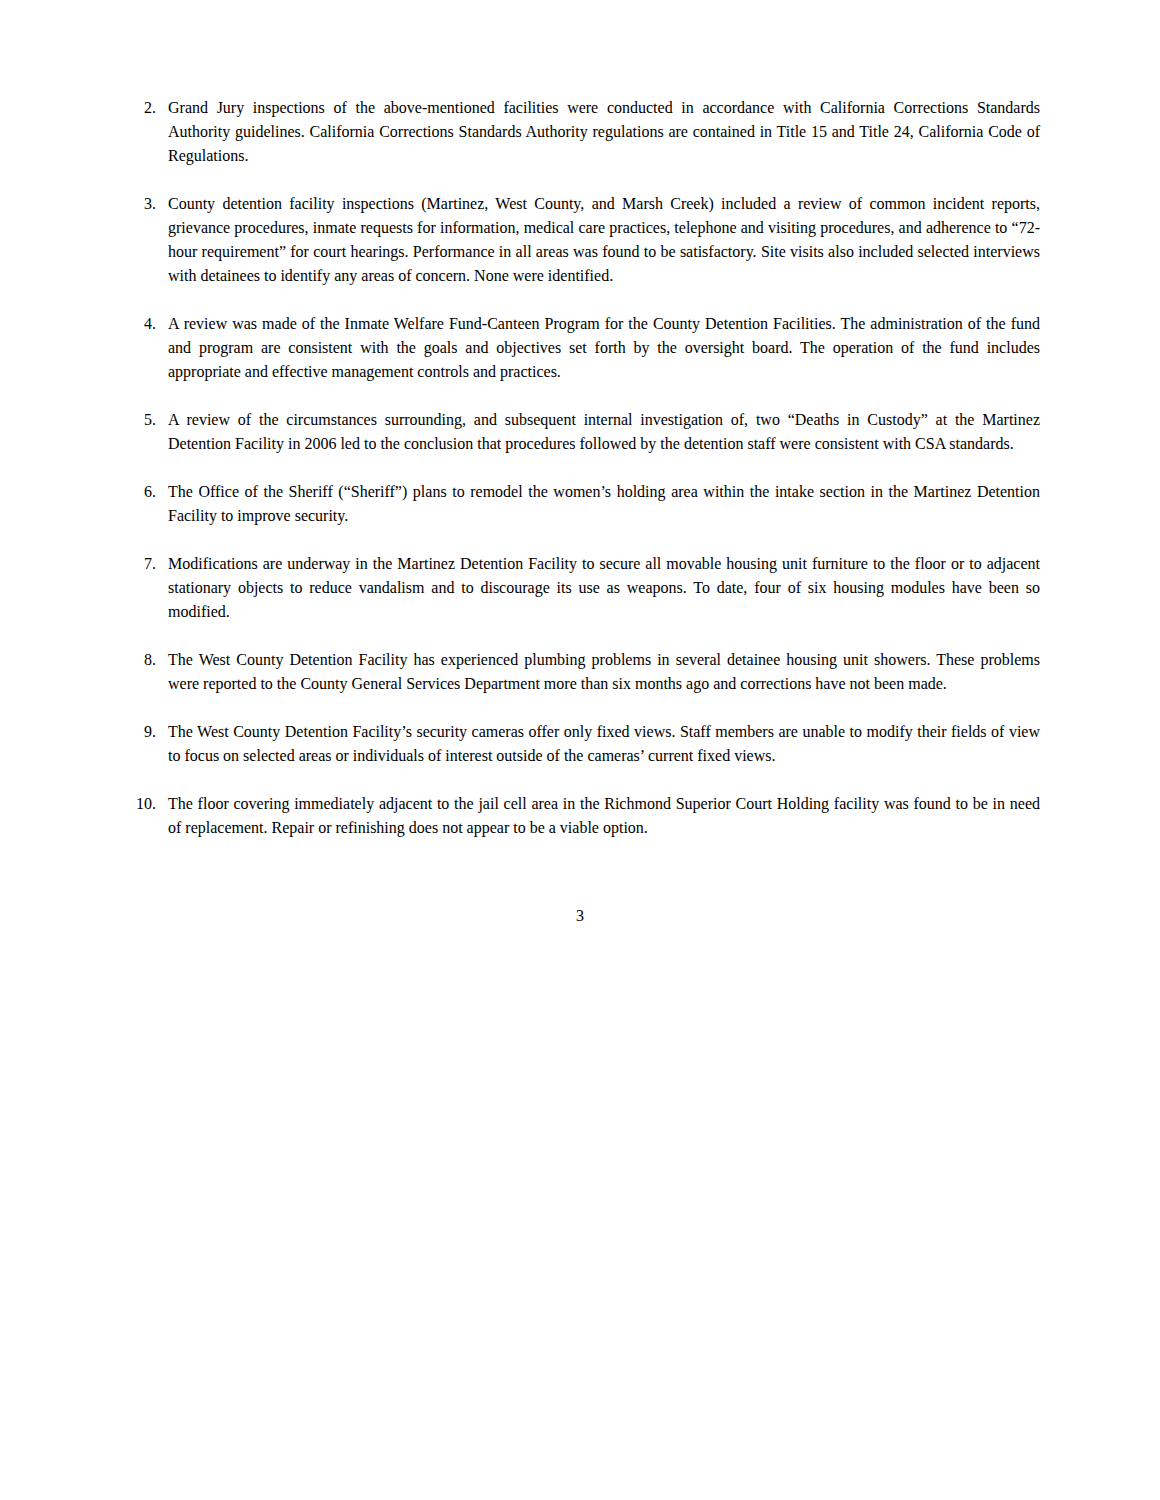Grand Jury inspections of the above-mentioned facilities were conducted in accordance with California Corrections Standards Authority guidelines. California Corrections Standards Authority regulations are contained in Title 15 and Title 24, California Code of Regulations.
County detention facility inspections (Martinez, West County, and Marsh Creek) included a review of common incident reports, grievance procedures, inmate requests for information, medical care practices, telephone and visiting procedures, and adherence to “72-hour requirement” for court hearings. Performance in all areas was found to be satisfactory. Site visits also included selected interviews with detainees to identify any areas of concern. None were identified.
A review was made of the Inmate Welfare Fund-Canteen Program for the County Detention Facilities. The administration of the fund and program are consistent with the goals and objectives set forth by the oversight board. The operation of the fund includes appropriate and effective management controls and practices.
A review of the circumstances surrounding, and subsequent internal investigation of, two “Deaths in Custody” at the Martinez Detention Facility in 2006 led to the conclusion that procedures followed by the detention staff were consistent with CSA standards.
The Office of the Sheriff (“Sheriff”) plans to remodel the women’s holding area within the intake section in the Martinez Detention Facility to improve security.
Modifications are underway in the Martinez Detention Facility to secure all movable housing unit furniture to the floor or to adjacent stationary objects to reduce vandalism and to discourage its use as weapons. To date, four of six housing modules have been so modified.
The West County Detention Facility has experienced plumbing problems in several detainee housing unit showers. These problems were reported to the County General Services Department more than six months ago and corrections have not been made.
The West County Detention Facility’s security cameras offer only fixed views. Staff members are unable to modify their fields of view to focus on selected areas or individuals of interest outside of the cameras’ current fixed views.
The floor covering immediately adjacent to the jail cell area in the Richmond Superior Court Holding facility was found to be in need of replacement. Repair or refinishing does not appear to be a viable option.
3